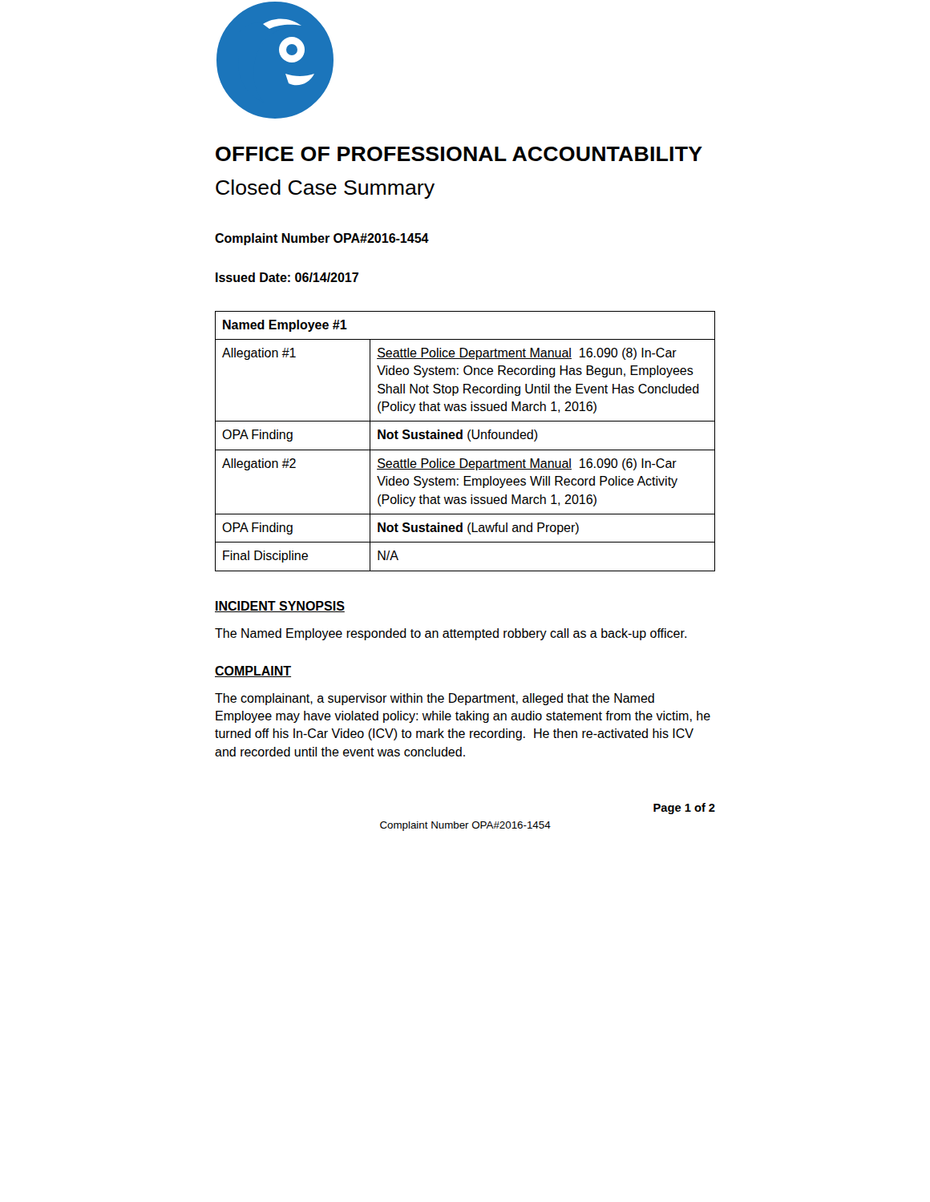OFFICE OF PROFESSIONAL ACCOUNTABILITY
Closed Case Summary
Complaint Number OPA#2016-1454
Issued Date: 06/14/2017
| Named Employee #1 |
| --- |
| Allegation #1 | Seattle Police Department Manual 16.090 (8) In-Car Video System: Once Recording Has Begun, Employees Shall Not Stop Recording Until the Event Has Concluded (Policy that was issued March 1, 2016) |
| OPA Finding | Not Sustained (Unfounded) |
| Allegation #2 | Seattle Police Department Manual 16.090 (6) In-Car Video System: Employees Will Record Police Activity (Policy that was issued March 1, 2016) |
| OPA Finding | Not Sustained (Lawful and Proper) |
| Final Discipline | N/A |
INCIDENT SYNOPSIS
The Named Employee responded to an attempted robbery call as a back-up officer.
COMPLAINT
The complainant, a supervisor within the Department, alleged that the Named Employee may have violated policy: while taking an audio statement from the victim, he turned off his In-Car Video (ICV) to mark the recording. He then re-activated his ICV and recorded until the event was concluded.
Page 1 of 2
Complaint Number OPA#2016-1454